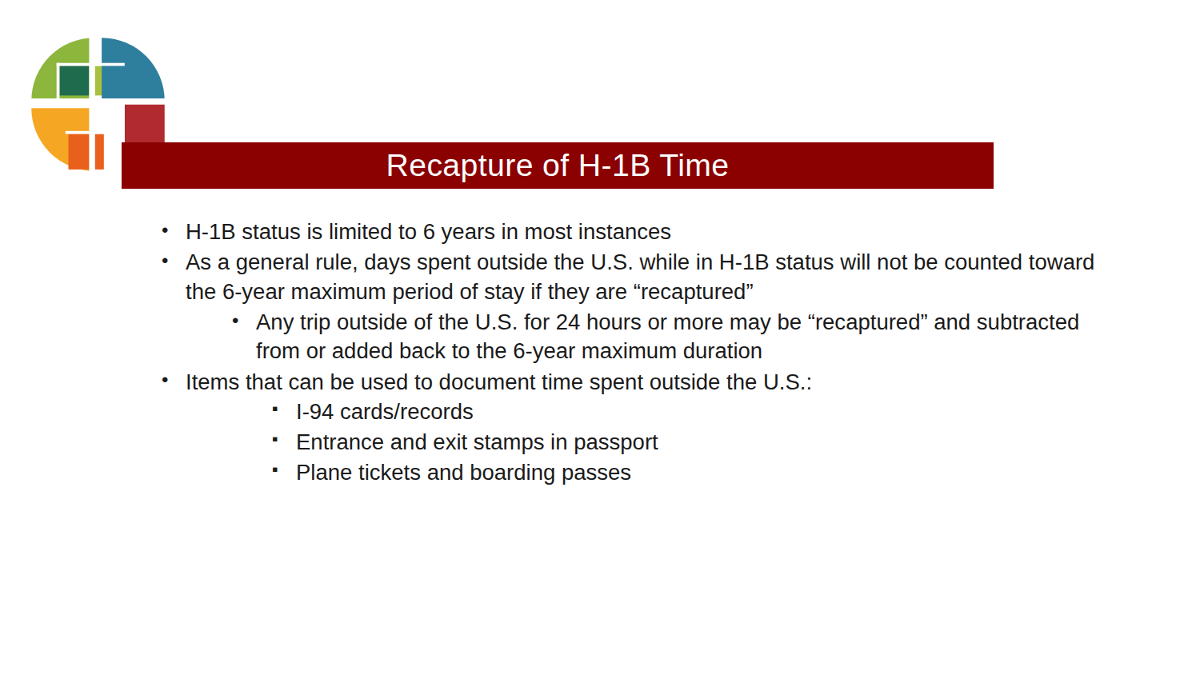Recapture of H-1B Time
H-1B status is limited to 6 years in most instances
As a general rule, days spent outside the U.S. while in H-1B status will not be counted toward the 6-year maximum period of stay if they are “recaptured”
Any trip outside of the U.S. for 24 hours or more may be “recaptured” and subtracted from or added back to the 6-year maximum duration
Items that can be used to document time spent outside the U.S.:
I-94 cards/records
Entrance and exit stamps in passport
Plane tickets and boarding passes